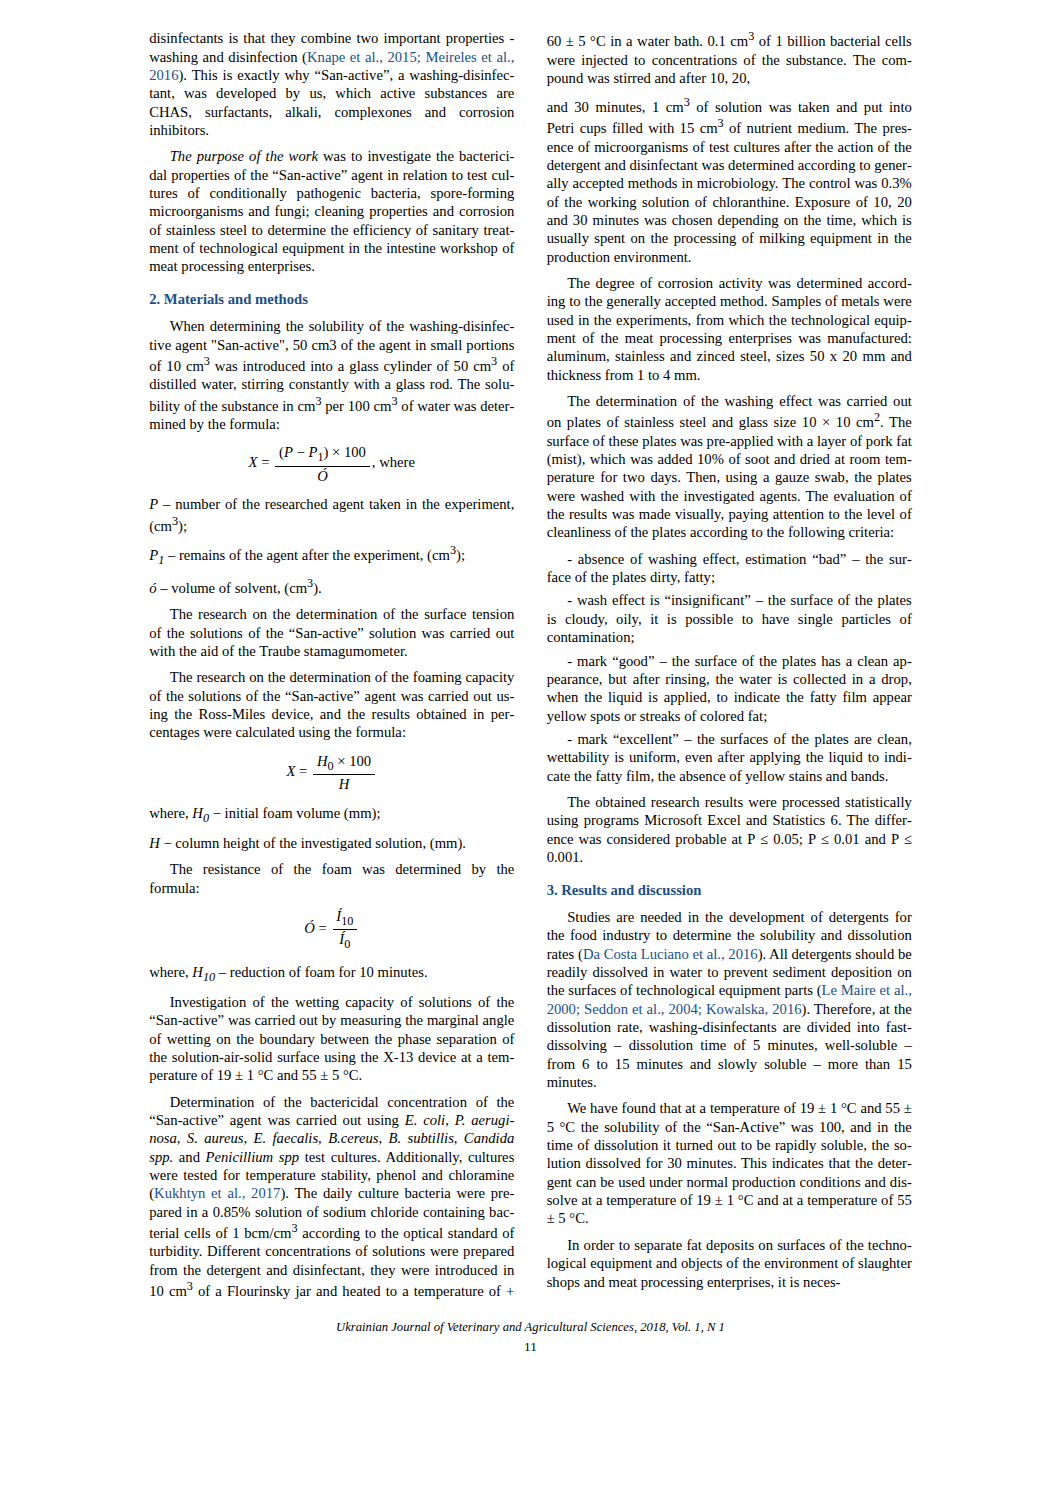disinfectants is that they combine two important properties - washing and disinfection (Knape et al., 2015; Meireles et al., 2016). This is exactly why “San-active”, a washing-disinfectant, was developed by us, which active substances are CHAS, surfactants, alkali, complexones and corrosion inhibitors.
The purpose of the work was to investigate the bactericidal properties of the “San-active” agent in relation to test cultures of conditionally pathogenic bacteria, spore-forming microorganisms and fungi; cleaning properties and corrosion of stainless steel to determine the efficiency of sanitary treatment of technological equipment in the intestine workshop of meat processing enterprises.
2. Materials and methods
When determining the solubility of the washing-disinfective agent "San-active", 50 cm3 of the agent in small portions of 10 cm3 was introduced into a glass cylinder of 50 cm3 of distilled water, stirring constantly with a glass rod. The solubility of the substance in cm3 per 100 cm3 of water was determined by the formula:
X = (P − P1) × 100 Ó, where
P – number of the researched agent taken in the experiment, (cm3);
P1 – remains of the agent after the experiment, (cm3);
ó – volume of solvent, (cm3).
The research on the determination of the surface tension of the solutions of the “San-active” solution was carried out with the aid of the Traube stamagumometer.
The research on the determination of the foaming capacity of the solutions of the “San-active” agent was carried out using the Ross-Miles device, and the results obtained in percentages were calculated using the formula:
X = H0 × 100 H
where, H0 − initial foam volume (mm);
H − column height of the investigated solution, (mm).
The resistance of the foam was determined by the formula:
Ó = Í10 Í0
where, H10 – reduction of foam for 10 minutes.
Investigation of the wetting capacity of solutions of the “San-active” was carried out by measuring the marginal angle of wetting on the boundary between the phase separation of the solution-air-solid surface using the X-13 device at a temperature of 19 ± 1 °C and 55 ± 5 °C.
Determination of the bactericidal concentration of the “San-active” agent was carried out using E. coli, P. aeruginosa, S. aureus, E. faecalis, B.cereus, B. subtillis, Candida spp. and Penicillium spp test cultures. Additionally, cultures were tested for temperature stability, phenol and chloramine (Kukhtyn et al., 2017). The daily culture bacteria were prepared in a 0.85% solution of sodium chloride containing bacterial cells of 1 bcm/cm3 according to the optical standard of turbidity. Different concentrations of solutions were prepared from the detergent and disinfectant, they were introduced in 10 cm3 of a Flourinsky jar and heated to a temperature of + 60 ± 5 °C in a water bath. 0.1 cm3 of 1 billion bacterial cells were injected to concentrations of the substance. The compound was stirred and after 10, 20,
and 30 minutes, 1 cm3 of solution was taken and put into Petri cups filled with 15 cm3 of nutrient medium. The presence of microorganisms of test cultures after the action of the detergent and disinfectant was determined according to generally accepted methods in microbiology. The control was 0.3% of the working solution of chloranthine. Exposure of 10, 20 and 30 minutes was chosen depending on the time, which is usually spent on the processing of milking equipment in the production environment.
The degree of corrosion activity was determined according to the generally accepted method. Samples of metals were used in the experiments, from which the technological equipment of the meat processing enterprises was manufactured: aluminum, stainless and zinced steel, sizes 50 x 20 mm and thickness from 1 to 4 mm.
The determination of the washing effect was carried out on plates of stainless steel and glass size 10 × 10 cm2. The surface of these plates was pre-applied with a layer of pork fat (mist), which was added 10% of soot and dried at room temperature for two days. Then, using a gauze swab, the plates were washed with the investigated agents. The evaluation of the results was made visually, paying attention to the level of cleanliness of the plates according to the following criteria:
absence of washing effect, estimation “bad” – the surface of the plates dirty, fatty;
wash effect is “insignificant” – the surface of the plates is cloudy, oily, it is possible to have single particles of contamination;
mark “good” – the surface of the plates has a clean appearance, but after rinsing, the water is collected in a drop, when the liquid is applied, to indicate the fatty film appear yellow spots or streaks of colored fat;
mark “excellent” – the surfaces of the plates are clean, wettability is uniform, even after applying the liquid to indicate the fatty film, the absence of yellow stains and bands.
The obtained research results were processed statistically using programs Microsoft Excel and Statistics 6. The difference was considered probable at P ≤ 0.05; P ≤ 0.01 and P ≤ 0.001.
3. Results and discussion
Studies are needed in the development of detergents for the food industry to determine the solubility and dissolution rates (Da Costa Luciano et al., 2016). All detergents should be readily dissolved in water to prevent sediment deposition on the surfaces of technological equipment parts (Le Maire et al., 2000; Seddon et al., 2004; Kowalska, 2016). Therefore, at the dissolution rate, washing-disinfectants are divided into fast-dissolving – dissolution time of 5 minutes, well-soluble – from 6 to 15 minutes and slowly soluble – more than 15 minutes.
We have found that at a temperature of 19 ± 1 °C and 55 ± 5 °C the solubility of the “San-Active” was 100, and in the time of dissolution it turned out to be rapidly soluble, the solution dissolved for 30 minutes. This indicates that the detergent can be used under normal production conditions and dissolve at a temperature of 19 ± 1 °C and at a temperature of 55 ± 5 °C.
In order to separate fat deposits on surfaces of the technological equipment and objects of the environment of slaughter shops and meat processing enterprises, it is neces-
Ukrainian Journal of Veterinary and Agricultural Sciences, 2018, Vol. 1, N 1
11